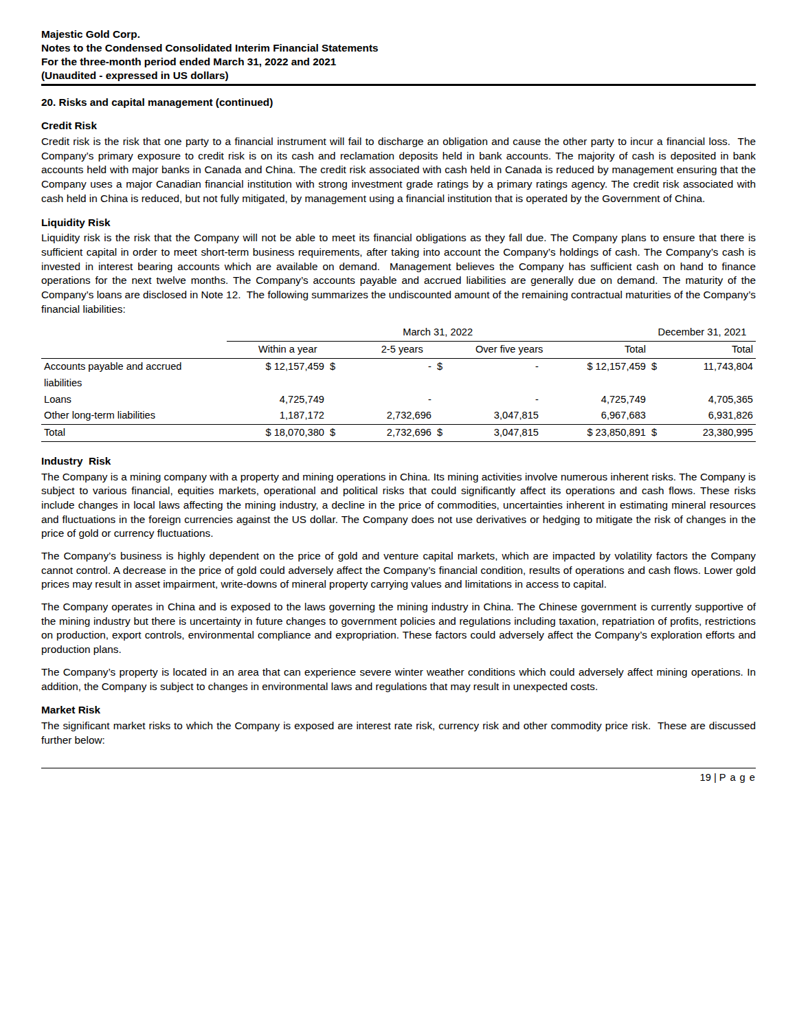Majestic Gold Corp.
Notes to the Condensed Consolidated Interim Financial Statements
For the three-month period ended March 31, 2022 and 2021
(Unaudited - expressed in US dollars)
20. Risks and capital management (continued)
Credit Risk
Credit risk is the risk that one party to a financial instrument will fail to discharge an obligation and cause the other party to incur a financial loss. The Company’s primary exposure to credit risk is on its cash and reclamation deposits held in bank accounts. The majority of cash is deposited in bank accounts held with major banks in Canada and China. The credit risk associated with cash held in Canada is reduced by management ensuring that the Company uses a major Canadian financial institution with strong investment grade ratings by a primary ratings agency. The credit risk associated with cash held in China is reduced, but not fully mitigated, by management using a financial institution that is operated by the Government of China.
Liquidity Risk
Liquidity risk is the risk that the Company will not be able to meet its financial obligations as they fall due. The Company plans to ensure that there is sufficient capital in order to meet short-term business requirements, after taking into account the Company’s holdings of cash. The Company’s cash is invested in interest bearing accounts which are available on demand. Management believes the Company has sufficient cash on hand to finance operations for the next twelve months. The Company’s accounts payable and accrued liabilities are generally due on demand. The maturity of the Company’s loans are disclosed in Note 12. The following summarizes the undiscounted amount of the remaining contractual maturities of the Company’s financial liabilities:
| | March 31, 2022 | December 31, 2021 |
| | Within a year | 2-5 years | Over five years | Total | Total |
| Accounts payable and accrued | $ 12,157,459 | $ | - | $ | - | | $ 12,157,459 | $ | 11,743,804 |
| liabilities | | | | | | | | | |
| Loans | 4,725,749 | | - | | - | | 4,725,749 | | 4,705,365 |
| Other long-term liabilities | 1,187,172 | | 2,732,696 | | 3,047,815 | | 6,967,683 | | 6,931,826 |
| Total | $ 18,070,380 | $ | 2,732,696 | $ | 3,047,815 | | $ 23,850,891 | $ | 23,380,995 |
Industry Risk
The Company is a mining company with a property and mining operations in China. Its mining activities involve numerous inherent risks. The Company is subject to various financial, equities markets, operational and political risks that could significantly affect its operations and cash flows. These risks include changes in local laws affecting the mining industry, a decline in the price of commodities, uncertainties inherent in estimating mineral resources and fluctuations in the foreign currencies against the US dollar. The Company does not use derivatives or hedging to mitigate the risk of changes in the price of gold or currency fluctuations.
The Company’s business is highly dependent on the price of gold and venture capital markets, which are impacted by volatility factors the Company cannot control. A decrease in the price of gold could adversely affect the Company’s financial condition, results of operations and cash flows. Lower gold prices may result in asset impairment, write-downs of mineral property carrying values and limitations in access to capital.
The Company operates in China and is exposed to the laws governing the mining industry in China. The Chinese government is currently supportive of the mining industry but there is uncertainty in future changes to government policies and regulations including taxation, repatriation of profits, restrictions on production, export controls, environmental compliance and expropriation. These factors could adversely affect the Company’s exploration efforts and production plans.
The Company’s property is located in an area that can experience severe winter weather conditions which could adversely affect mining operations. In addition, the Company is subject to changes in environmental laws and regulations that may result in unexpected costs.
Market Risk
The significant market risks to which the Company is exposed are interest rate risk, currency risk and other commodity price risk. These are discussed further below:
19 | P a g e